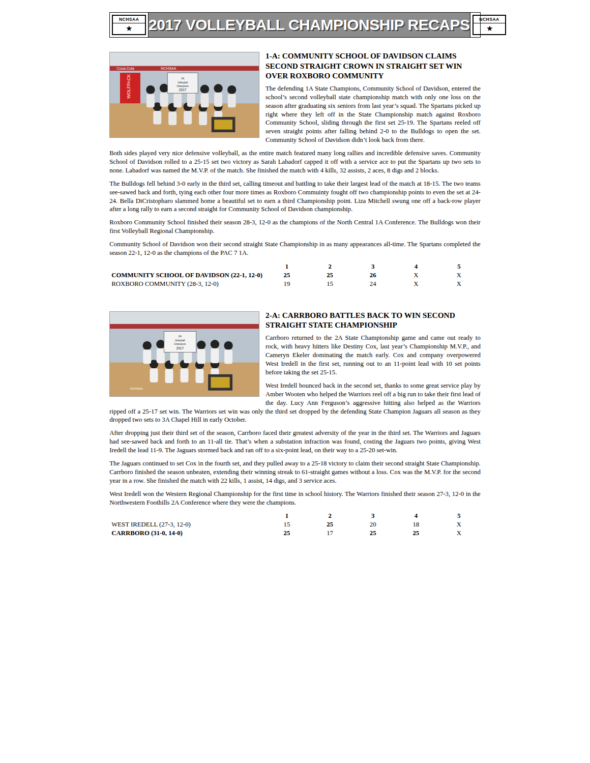NCHSAA
★
2017 VOLLEYBALL CHAMPIONSHIP RECAPS
NCHSAA
★
1-A: Community School of Davidson Claims Second Straight Crown in Straight Set Win Over Roxboro Community
The defending 1A State Champions, Community School of Davidson, entered the school’s second volleyball state championship match with only one loss on the season after graduating six seniors from last year’s squad. The Spartans picked up right where they left off in the State Championship match against Roxboro Community School, sliding through the first set 25-19. The Spartans reeled off seven straight points after falling behind 2-0 to the Bulldogs to open the set. Community School of Davidson didn’t look back from there.
Both sides played very nice defensive volleyball, as the entire match featured many long rallies and incredible defensive saves. Community School of Davidson rolled to a 25-15 set two victory as Sarah Labadorf capped it off with a service ace to put the Spartans up two sets to none. Labadorf was named the M.V.P. of the match. She finished the match with 4 kills, 32 assists, 2 aces, 8 digs and 2 blocks.
The Bulldogs fell behind 3-0 early in the third set, calling timeout and battling to take their largest lead of the match at 18-15. The two teams see-sawed back and forth, tying each other four more times as Roxboro Commuinty fought off two championship points to even the set at 24-24. Bella DiCristopharo slammed home a beautiful set to earn a third Championship point. Liza Mitchell swung one off a back-row player after a long rally to earn a second straight for Community School of Davidson championship.
Roxboro Community School finished their season 28-3, 12-0 as the champions of the North Central 1A Conference. The Bulldogs won their first Volleyball Regional Championship.
Community School of Davidson won their second straight State Championship in as many appearances all-time. The Spartans completed the season 22-1, 12-0 as the champions of the PAC 7 1A.
| | 1 | 2 | 3 | 4 | 5 |
| --- | --- | --- | --- | --- | --- |
| COMMUNITY SCHOOL OF DAVIDSON (22-1, 12-0) | 25 | 25 | 26 | X | X |
| ROXBORO COMMUNITY (28-3, 12-0) | 19 | 15 | 24 | X | X |
2-A: Carrboro Battles Back to Win Second Straight State Championship
Carrboro returned to the 2A State Championship game and came out ready to rock, with heavy hitters like Destiny Cox, last year’s Championship M.V.P., and Cameryn Ekeler dominating the match early. Cox and company overpowered West Iredell in the first set, running out to an 11-point lead with 10 set points before taking the set 25-15.
West Iredell bounced back in the second set, thanks to some great service play by Amber Wooten who helped the Warriors reel off a big run to take their first lead of the day. Lucy Ann Ferguson’s aggressive hitting also helped as the Warriors ripped off a 25-17 set win. The Warriors set win was only the third set dropped by the defending State Champion Jaguars all season as they dropped two sets to 3A Chapel Hill in early October.
After dropping just their third set of the season, Carrboro faced their greatest adversity of the year in the third set. The Warriors and Jaguars had see-sawed back and forth to an 11-all tie. That’s when a substation infraction was found, costing the Jaguars two points, giving West Iredell the lead 11-9. The Jaguars stormed back and ran off to a six-point lead, on their way to a 25-20 set-win.
The Jaguars continued to set Cox in the fourth set, and they pulled away to a 25-18 victory to claim their second straight State Championship. Carrboro finished the season unbeaten, extending their winning streak to 61-straight games without a loss. Cox was the M.V.P. for the second year in a row. She finished the match with 22 kills, 1 assist, 14 digs, and 3 service aces.
West Iredell won the Western Regional Championship for the first time in school history. The Warriors finished their season 27-3, 12-0 in the Northwestern Foothills 2A Conference where they were the champions.
| | 1 | 2 | 3 | 4 | 5 |
| --- | --- | --- | --- | --- | --- |
| WEST IREDELL (27-3, 12-0) | 15 | 25 | 20 | 18 | X |
| CARRBORO (31-0, 14-0) | 25 | 17 | 25 | 25 | X |